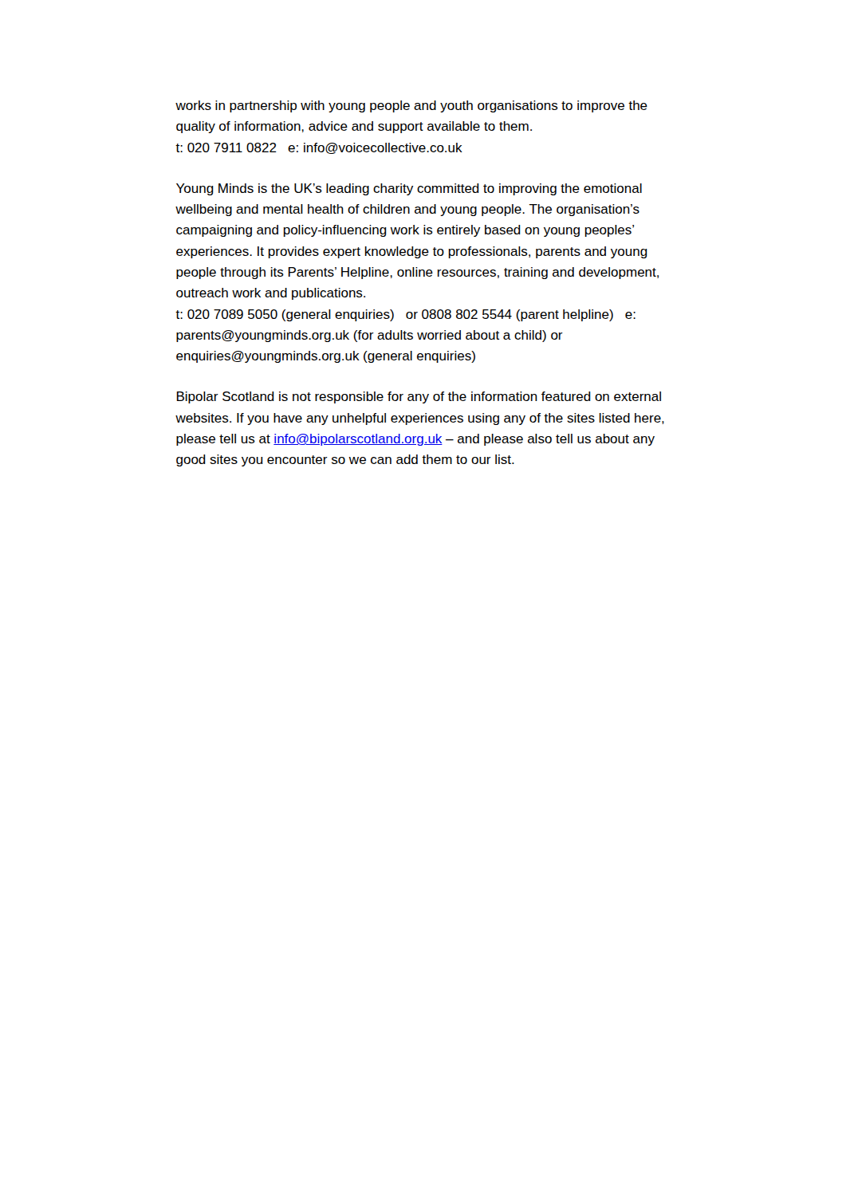works in partnership with young people and youth organisations to improve the quality of information, advice and support available to them.
t: 020 7911 0822 e: info@voicecollective.co.uk
Young Minds is the UK’s leading charity committed to improving the emotional wellbeing and mental health of children and young people. The organisation’s campaigning and policy-influencing work is entirely based on young peoples’ experiences. It provides expert knowledge to professionals, parents and young people through its Parents’ Helpline, online resources, training and development, outreach work and publications.
t: 020 7089 5050 (general enquiries) or 0808 802 5544 (parent helpline) e: parents@youngminds.org.uk (for adults worried about a child) or enquiries@youngminds.org.uk (general enquiries)
Bipolar Scotland is not responsible for any of the information featured on external websites. If you have any unhelpful experiences using any of the sites listed here, please tell us at info@bipolarscotland.org.uk – and please also tell us about any good sites you encounter so we can add them to our list.